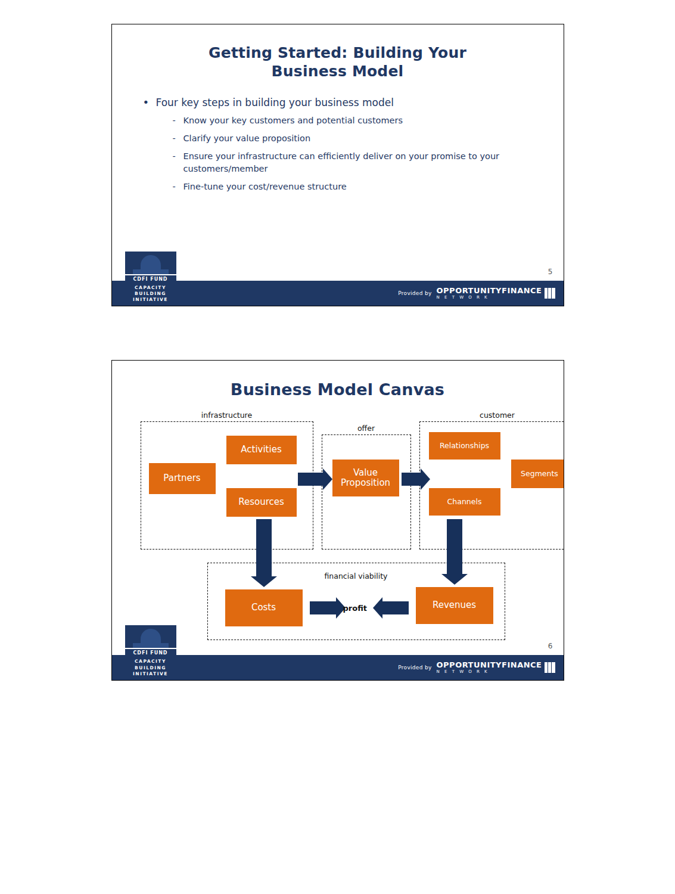Getting Started: Building Your
Business Model
Four key steps in building your business model
Know your key customers and potential customers
Clarify your value proposition
Ensure your infrastructure can efficiently deliver on your promise to your customers/member
Fine-tune your cost/revenue structure
5
CDFI FUND
CAPACITY
BUILDING
INITIATIVE
Provided by OPPORTUNITYFINANCEN E T W O R K
Business Model Canvas
infrastructure
offer
customer
financial viability
Partners
Activities
Resources
Value
Proposition
Relationships
Channels
Segments
Costs
Revenues
profit
6
CDFI FUND
CAPACITY
BUILDING
INITIATIVE
Provided by OPPORTUNITYFINANCEN E T W O R K